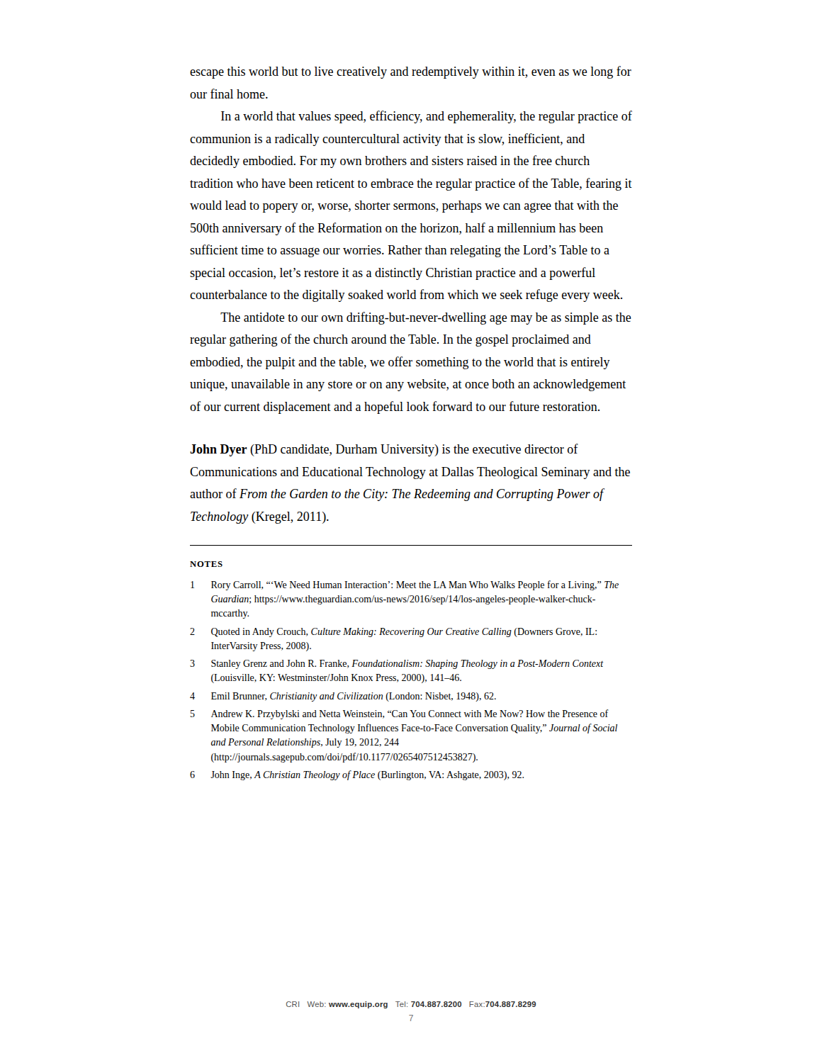escape this world but to live creatively and redemptively within it, even as we long for our final home.
In a world that values speed, efficiency, and ephemerality, the regular practice of communion is a radically countercultural activity that is slow, inefficient, and decidedly embodied. For my own brothers and sisters raised in the free church tradition who have been reticent to embrace the regular practice of the Table, fearing it would lead to popery or, worse, shorter sermons, perhaps we can agree that with the 500th anniversary of the Reformation on the horizon, half a millennium has been sufficient time to assuage our worries. Rather than relegating the Lord’s Table to a special occasion, let’s restore it as a distinctly Christian practice and a powerful counterbalance to the digitally soaked world from which we seek refuge every week.
The antidote to our own drifting-but-never-dwelling age may be as simple as the regular gathering of the church around the Table. In the gospel proclaimed and embodied, the pulpit and the table, we offer something to the world that is entirely unique, unavailable in any store or on any website, at once both an acknowledgement of our current displacement and a hopeful look forward to our future restoration.
John Dyer (PhD candidate, Durham University) is the executive director of Communications and Educational Technology at Dallas Theological Seminary and the author of From the Garden to the City: The Redeeming and Corrupting Power of Technology (Kregel, 2011).
NOTES
1 Rory Carroll, “‘We Need Human Interaction’: Meet the LA Man Who Walks People for a Living,” The Guardian; https://www.theguardian.com/us-news/2016/sep/14/los-angeles-people-walker-chuck-mccarthy.
2 Quoted in Andy Crouch, Culture Making: Recovering Our Creative Calling (Downers Grove, IL: InterVarsity Press, 2008).
3 Stanley Grenz and John R. Franke, Foundationalism: Shaping Theology in a Post-Modern Context (Louisville, KY: Westminster/John Knox Press, 2000), 141–46.
4 Emil Brunner, Christianity and Civilization (London: Nisbet, 1948), 62.
5 Andrew K. Przybylski and Netta Weinstein, “Can You Connect with Me Now? How the Presence of Mobile Communication Technology Influences Face-to-Face Conversation Quality,” Journal of Social and Personal Relationships, July 19, 2012, 244 (http://journals.sagepub.com/doi/pdf/10.1177/0265407512453827).
6 John Inge, A Christian Theology of Place (Burlington, VA: Ashgate, 2003), 92.
CRI Web: www.equip.org Tel: 704.887.8200 Fax:704.887.8299
7